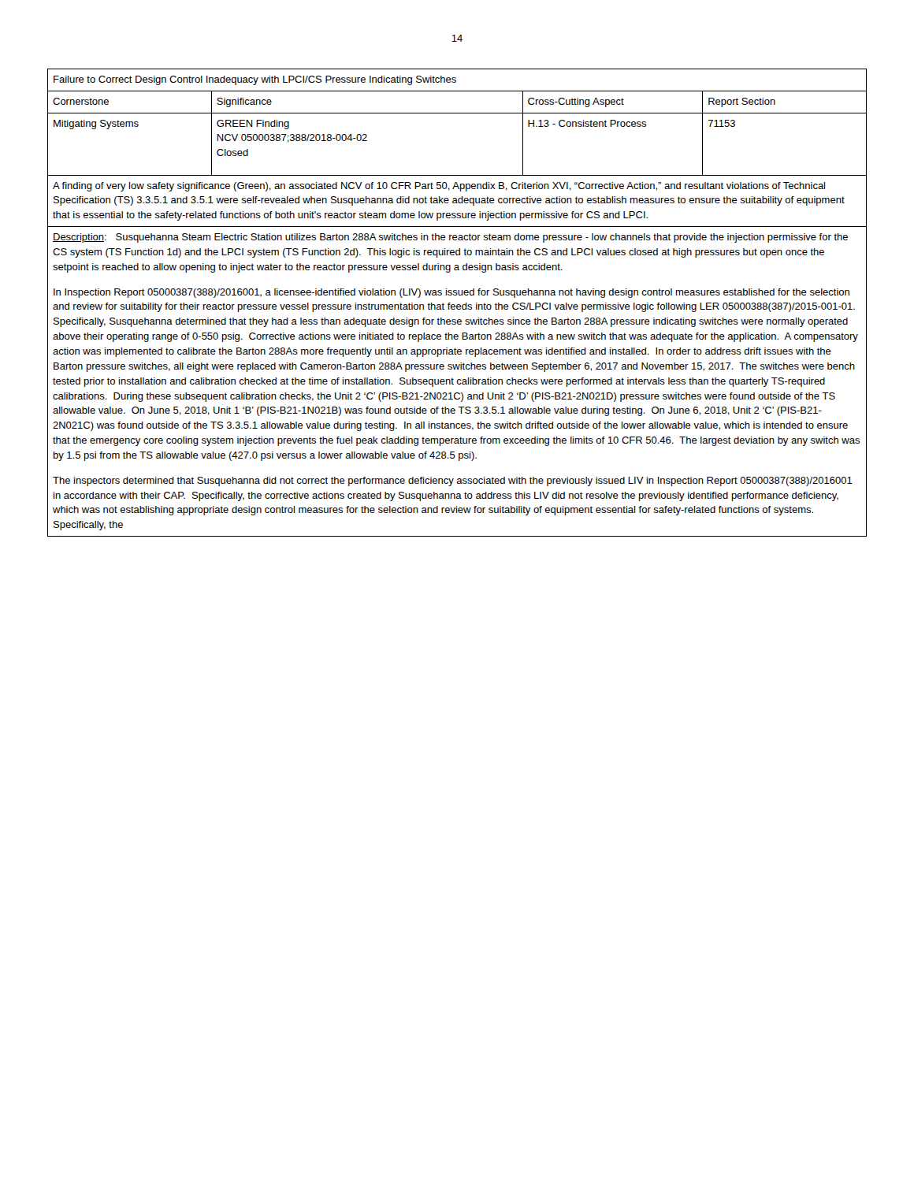14
| Failure to Correct Design Control Inadequacy with LPCI/CS Pressure Indicating Switches |
| Cornerstone | Significance | Cross-Cutting Aspect | Report Section |
| Mitigating Systems | GREEN Finding NCV 05000387;388/2018-004-02 Closed | H.13 - Consistent Process | 71153 |
| A finding of very low safety significance (Green), an associated NCV of 10 CFR Part 50, Appendix B, Criterion XVI, “Corrective Action,” and resultant violations of Technical Specification (TS) 3.3.5.1 and 3.5.1 were self-revealed when Susquehanna did not take adequate corrective action to establish measures to ensure the suitability of equipment that is essential to the safety-related functions of both unit's reactor steam dome low pressure injection permissive for CS and LPCI. |
| Description : Susquehanna Steam Electric Station utilizes Barton 288A switches in the reactor steam dome pressure - low channels that provide the injection permissive for the CS system (TS Function 1d) and the LPCI system (TS Function 2d). This logic is required to maintain the CS and LPCI values closed at high pressures but open once the setpoint is reached to allow opening to inject water to the reactor pressure vessel during a design basis accident. In Inspection Report 05000387(388)/2016001, a licensee-identified violation (LIV) was issued for Susquehanna not having design control measures established for the selection and review for suitability for their reactor pressure vessel pressure instrumentation that feeds into the CS/LPCI valve permissive logic following LER 05000388(387)/2015-001-01. Specifically, Susquehanna determined that they had a less than adequate design for these switches since the Barton 288A pressure indicating switches were normally operated above their operating range of 0-550 psig. Corrective actions were initiated to replace the Barton 288As with a new switch that was adequate for the application. A compensatory action was implemented to calibrate the Barton 288As more frequently until an appropriate replacement was identified and installed. In order to address drift issues with the Barton pressure switches, all eight were replaced with Cameron-Barton 288A pressure switches between September 6, 2017 and November 15, 2017. The switches were bench tested prior to installation and calibration checked at the time of installation. Subsequent calibration checks were performed at intervals less than the quarterly TS-required calibrations. During these subsequent calibration checks, the Unit 2 ‘C’ (PIS-B21-2N021C) and Unit 2 ‘D’ (PIS-B21-2N021D) pressure switches were found outside of the TS allowable value. On June 5, 2018, Unit 1 ‘B’ (PIS-B21-1N021B) was found outside of the TS 3.3.5.1 allowable value during testing. On June 6, 2018, Unit 2 ‘C’ (PIS-B21-2N021C) was found outside of the TS 3.3.5.1 allowable value during testing. In all instances, the switch drifted outside of the lower allowable value, which is intended to ensure that the emergency core cooling system injection prevents the fuel peak cladding temperature from exceeding the limits of 10 CFR 50.46. The largest deviation by any switch was by 1.5 psi from the TS allowable value (427.0 psi versus a lower allowable value of 428.5 psi). The inspectors determined that Susquehanna did not correct the performance deficiency associated with the previously issued LIV in Inspection Report 05000387(388)/2016001 in accordance with their CAP. Specifically, the corrective actions created by Susquehanna to address this LIV did not resolve the previously identified performance deficiency, which was not establishing appropriate design control measures for the selection and review for suitability of equipment essential for safety-related functions of systems. Specifically, the |